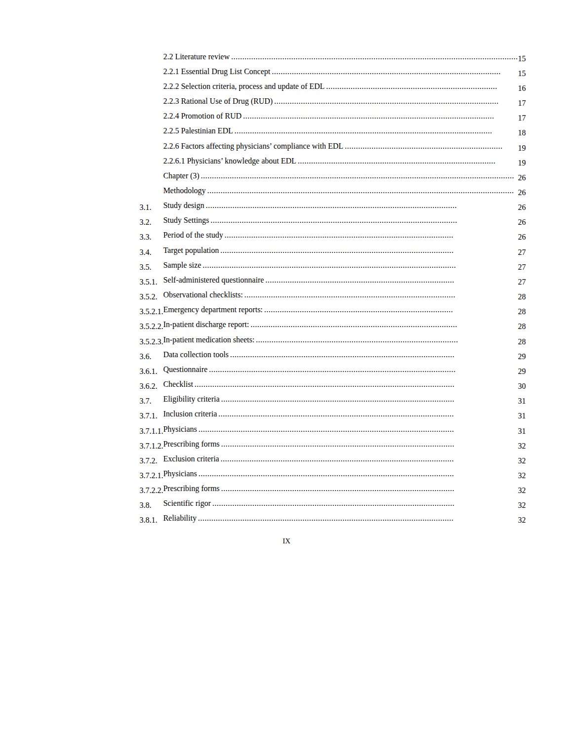| | 2.2 Literature review ................................................................................................................................. | 15 |
| | 2.2.1 Essential Drug List Concept ....................................................................................................... | 15 |
| | 2.2.2 Selection criteria, process and update of EDL ............................................................................. | 16 |
| | 2.2.3 Rational Use of Drug (RUD) ..................................................................................................... | 17 |
| | 2.2.4 Promotion of RUD ................................................................................................................. | 17 |
| | 2.2.5 Palestinian EDL .................................................................................................................... | 18 |
| | 2.2.6 Factors affecting physicians’ compliance with EDL ....................................................................... | 19 |
| | 2.2.6.1 Physicians’ knowledge about EDL ......................................................................................... | 19 |
| | Chapter (3) ............................................................................................................................................. | 26 |
| | Methodology .......................................................................................................................................... | 26 |
| 3.1. | Study design ................................................................................................................. | 26 |
| 3.2. | Study Settings ............................................................................................................... | 26 |
| 3.3. | Period of the study ....................................................................................................... | 26 |
| 3.4. | Target population ......................................................................................................... | 27 |
| 3.5. | Sample size .................................................................................................................. | 27 |
| 3.5.1. | Self-administered questionnaire ..................................................................................... | 27 |
| 3.5.2. | Observational checklists: ............................................................................................... | 28 |
| 3.5.2.1. | Emergency department reports: ..................................................................................... | 28 |
| 3.5.2.2. | In-patient discharge report: ............................................................................................. | 28 |
| 3.5.2.3. | In-patient medication sheets: ........................................................................................... | 28 |
| 3.6. | Data collection tools ..................................................................................................... | 29 |
| 3.6.1. | Questionnaire ............................................................................................................... | 29 |
| 3.6.2. | Checklist ..................................................................................................................... | 30 |
| 3.7. | Eligibility criteria ......................................................................................................... | 31 |
| 3.7.1. | Inclusion criteria .......................................................................................................... | 31 |
| 3.7.1.1. | Physicians ................................................................................................................... | 31 |
| 3.7.1.2. | Prescribing forms ......................................................................................................... | 32 |
| 3.7.2. | Exclusion criteria ......................................................................................................... | 32 |
| 3.7.2.1. | Physicians ................................................................................................................... | 32 |
| 3.7.2.2. | Prescribing forms ......................................................................................................... | 32 |
| 3.8. | Scientific rigor ............................................................................................................. | 32 |
| 3.8.1. | Reliability ................................................................................................................... | 32 |
IX